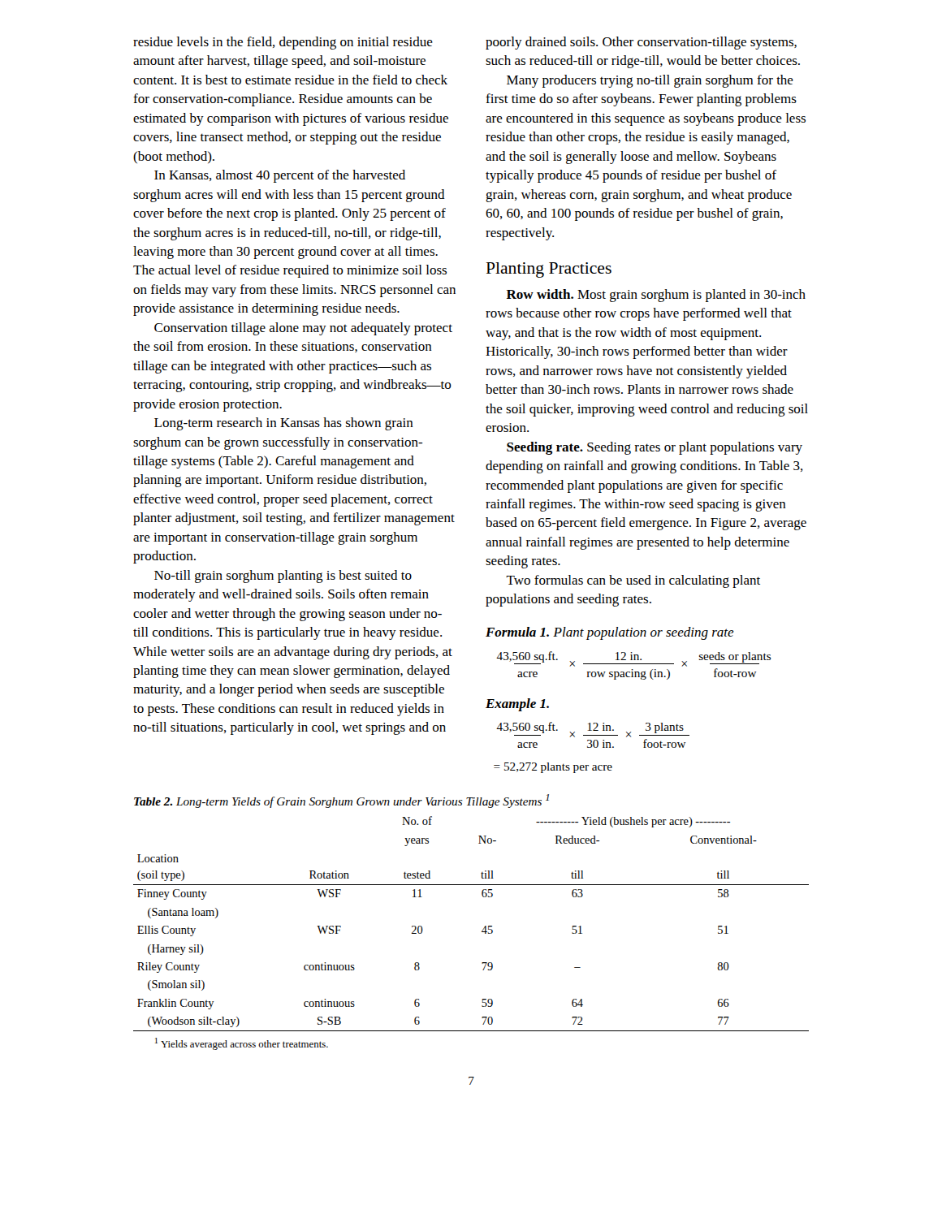residue levels in the field, depending on initial residue amount after harvest, tillage speed, and soil-moisture content. It is best to estimate residue in the field to check for conservation-compliance. Residue amounts can be estimated by comparison with pictures of various residue covers, line transect method, or stepping out the residue (boot method).
In Kansas, almost 40 percent of the harvested sorghum acres will end with less than 15 percent ground cover before the next crop is planted. Only 25 percent of the sorghum acres is in reduced-till, no-till, or ridge-till, leaving more than 30 percent ground cover at all times. The actual level of residue required to minimize soil loss on fields may vary from these limits. NRCS personnel can provide assistance in determining residue needs.
Conservation tillage alone may not adequately protect the soil from erosion. In these situations, conservation tillage can be integrated with other practices—such as terracing, contouring, strip cropping, and windbreaks—to provide erosion protection.
Long-term research in Kansas has shown grain sorghum can be grown successfully in conservation-tillage systems (Table 2). Careful management and planning are important. Uniform residue distribution, effective weed control, proper seed placement, correct planter adjustment, soil testing, and fertilizer management are important in conservation-tillage grain sorghum production.
No-till grain sorghum planting is best suited to moderately and well-drained soils. Soils often remain cooler and wetter through the growing season under no-till conditions. This is particularly true in heavy residue. While wetter soils are an advantage during dry periods, at planting time they can mean slower germination, delayed maturity, and a longer period when seeds are susceptible to pests. These conditions can result in reduced yields in no-till situations, particularly in cool, wet springs and on poorly drained soils. Other conservation-tillage systems, such as reduced-till or ridge-till, would be better choices.
Many producers trying no-till grain sorghum for the first time do so after soybeans. Fewer planting problems are encountered in this sequence as soybeans produce less residue than other crops, the residue is easily managed, and the soil is generally loose and mellow. Soybeans typically produce 45 pounds of residue per bushel of grain, whereas corn, grain sorghum, and wheat produce 60, 60, and 100 pounds of residue per bushel of grain, respectively.
Planting Practices
Row width. Most grain sorghum is planted in 30-inch rows because other row crops have performed well that way, and that is the row width of most equipment. Historically, 30-inch rows performed better than wider rows, and narrower rows have not consistently yielded better than 30-inch rows. Plants in narrower rows shade the soil quicker, improving weed control and reducing soil erosion.
Seeding rate. Seeding rates or plant populations vary depending on rainfall and growing conditions. In Table 3, recommended plant populations are given for specific rainfall regimes. The within-row seed spacing is given based on 65-percent field emergence. In Figure 2, average annual rainfall regimes are presented to help determine seeding rates.
Two formulas can be used in calculating plant populations and seeding rates.
Formula 1. Plant population or seeding rate
43,560 sq.ft. acre × 12 in. row spacing (in.) × seeds or plants foot-row
Example 1.
43,560 sq.ft. acre × 12 in. 30 in. × 3 plants foot-row
= 52,272 plants per acre
Table 2. Long-term Yields of Grain Sorghum Grown under Various Tillage Systems 1
| | | No. of | ----------- Yield (bushels per acre) --------- |
| --- | --- | --- | --- |
| years | No- | Reduced- | Conventional- |
| Location (soil type) | Rotation | tested | till | till | till |
| Finney County | WSF | 11 | 65 | 63 | 58 |
| (Santana loam) | | | | | |
| Ellis County | WSF | 20 | 45 | 51 | 51 |
| (Harney sil) | | | | | |
| Riley County | continuous | 8 | 79 | – | 80 |
| (Smolan sil) | | | | | |
| Franklin County | continuous | 6 | 59 | 64 | 66 |
| (Woodson silt-clay) | S-SB | 6 | 70 | 72 | 77 |
1 Yields averaged across other treatments.
7